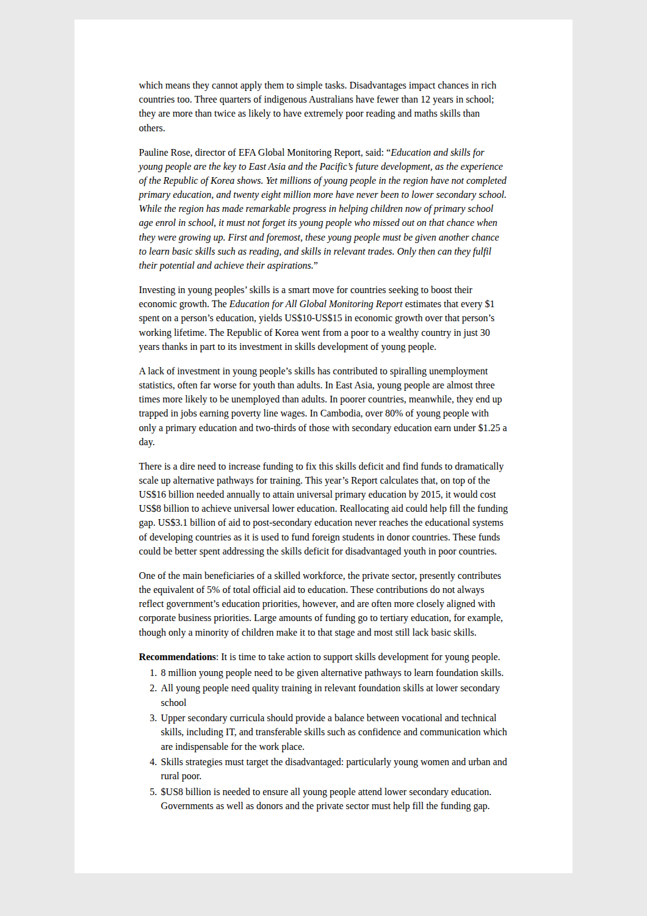which means they cannot apply them to simple tasks. Disadvantages impact chances in rich countries too. Three quarters of indigenous Australians have fewer than 12 years in school; they are more than twice as likely to have extremely poor reading and maths skills than others.
Pauline Rose, director of EFA Global Monitoring Report, said: “Education and skills for young people are the key to East Asia and the Pacific’s future development, as the experience of the Republic of Korea shows. Yet millions of young people in the region have not completed primary education, and twenty eight million more have never been to lower secondary school. While the region has made remarkable progress in helping children now of primary school age enrol in school, it must not forget its young people who missed out on that chance when they were growing up. First and foremost, these young people must be given another chance to learn basic skills such as reading, and skills in relevant trades. Only then can they fulfil their potential and achieve their aspirations.”
Investing in young peoples’ skills is a smart move for countries seeking to boost their economic growth. The Education for All Global Monitoring Report estimates that every $1 spent on a person’s education, yields US$10-US$15 in economic growth over that person’s working lifetime. The Republic of Korea went from a poor to a wealthy country in just 30 years thanks in part to its investment in skills development of young people.
A lack of investment in young people’s skills has contributed to spiralling unemployment statistics, often far worse for youth than adults. In East Asia, young people are almost three times more likely to be unemployed than adults. In poorer countries, meanwhile, they end up trapped in jobs earning poverty line wages. In Cambodia, over 80% of young people with only a primary education and two-thirds of those with secondary education earn under $1.25 a day.
There is a dire need to increase funding to fix this skills deficit and find funds to dramatically scale up alternative pathways for training. This year’s Report calculates that, on top of the US$16 billion needed annually to attain universal primary education by 2015, it would cost US$8 billion to achieve universal lower education. Reallocating aid could help fill the funding gap. US$3.1 billion of aid to post-secondary education never reaches the educational systems of developing countries as it is used to fund foreign students in donor countries. These funds could be better spent addressing the skills deficit for disadvantaged youth in poor countries.
One of the main beneficiaries of a skilled workforce, the private sector, presently contributes the equivalent of 5% of total official aid to education. These contributions do not always reflect government’s education priorities, however, and are often more closely aligned with corporate business priorities. Large amounts of funding go to tertiary education, for example, though only a minority of children make it to that stage and most still lack basic skills.
Recommendations: It is time to take action to support skills development for young people.
8 million young people need to be given alternative pathways to learn foundation skills.
All young people need quality training in relevant foundation skills at lower secondary school
Upper secondary curricula should provide a balance between vocational and technical skills, including IT, and transferable skills such as confidence and communication which are indispensable for the work place.
Skills strategies must target the disadvantaged: particularly young women and urban and rural poor.
$US8 billion is needed to ensure all young people attend lower secondary education. Governments as well as donors and the private sector must help fill the funding gap.